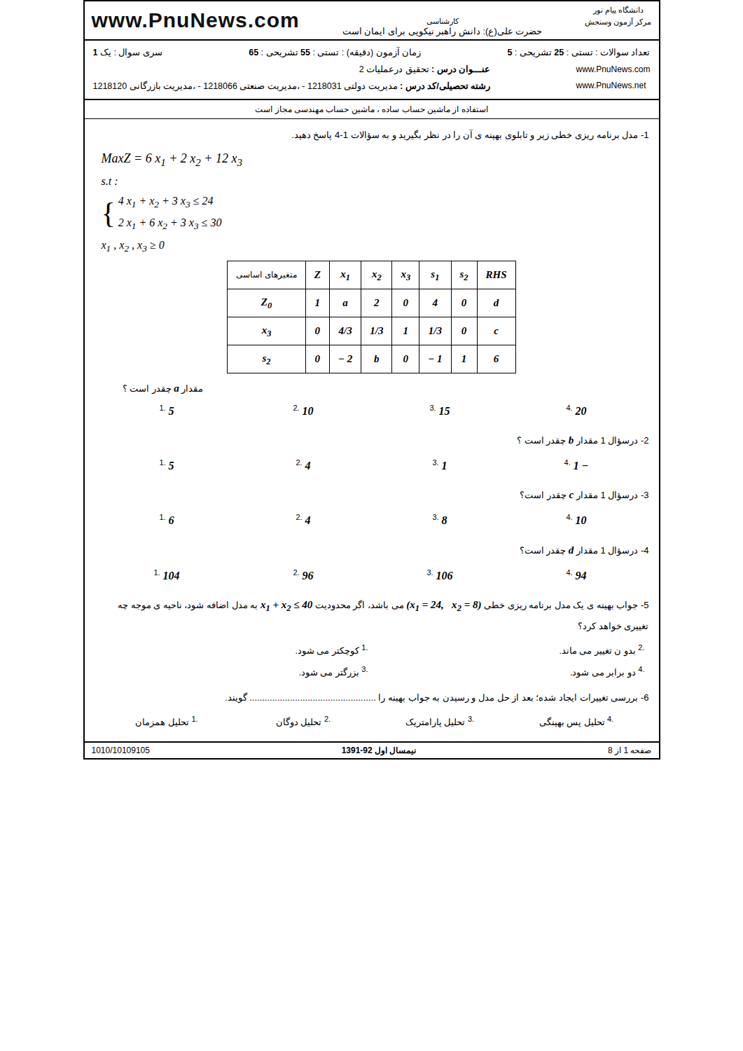دانشگاه پیام نور
مرکز آزمون وسنجش
کارشناسی حضرت علی(ع): دانش راهبر نیکویی برای ایمان است
www.PnuNews.com
تعداد سوالات : تستی : 25 تشریحی : 5
زمان آزمون (دقیقه) : تستی : 55 تشریحی : 65
سری سوال : یک 1
www.PnuNews.com
www.PnuNews.net
عنـــوان درس : تحقیق درعملیات 2
رشته تحصیلی/کد درس : مدیریت دولتی 1218031 - ،مدیریت صنعتی 1218066 - ،مدیریت بازرگانی 1218120
استفاده از ماشین حساب ساده ، ماشین حساب مهندسی مجاز است
1- مدل برنامه ریزی خطی زیر و تابلوی بهینه ی آن را در نظر بگیرید و به سؤالات 1-4 پاسخ دهید.
MaxZ = 6 x1 + 2 x2 + 12 x3
s.t :
{ 4 x1 + x2 + 3 x3 ≤ 24
2 x1 + 6 x2 + 3 x3 ≤ 30
x1 , x2 , x3 ≥ 0
| متغیرهای اساسی | Z | x 1 | x 2 | x 3 | s 1 | s 2 | RHS |
| --- | --- | --- | --- | --- | --- | --- | --- |
| Z 0 | 1 | a | 2 | 0 | 4 | 0 | d |
| x 3 | 0 | 4/3 | 1/3 | 1 | 1/3 | 0 | c |
| s 2 | 0 | − 2 | b | 0 | − 1 | 1 | 6 |
مقدار a چقدر است ؟
20 .4
15 .3
10 .2
5 .1
2- درسؤال 1 مقدار b چقدر است ؟
− 1 .4
1 .3
4 .2
5 .1
3- درسؤال 1 مقدار c چقدر است؟
10 .4
8 .3
4 .2
6 .1
4- درسؤال 1 مقدار d چقدر است؟
94 .4
106 .3
96 .2
104 .1
5- جواب بهینه ی یک مدل برنامه ریزی خطی (x1 = 24, x2 = 8) می باشد، اگر محدودیت x1 + x2 ≤ 40 به مدل اضافه شود، ناحیه ی موجه چه تغییری خواهد کرد؟
.2 بدو ن تغییر می ماند.
.1 کوچکتر می شود.
.4 دو برابر می شود.
.3 بزرگتر می شود.
6- بررسی تغییرات ایجاد شده؛ بعد از حل مدل و رسیدن به جواب بهینه را .................................................. گویند.
.4 تحلیل پس بهینگی
.3 تحلیل پارامتریک
.2 تحلیل دوگان
.1 تحلیل همزمان
صفحه 1 از 8
نیمسال اول 92-1391
1010/10109105